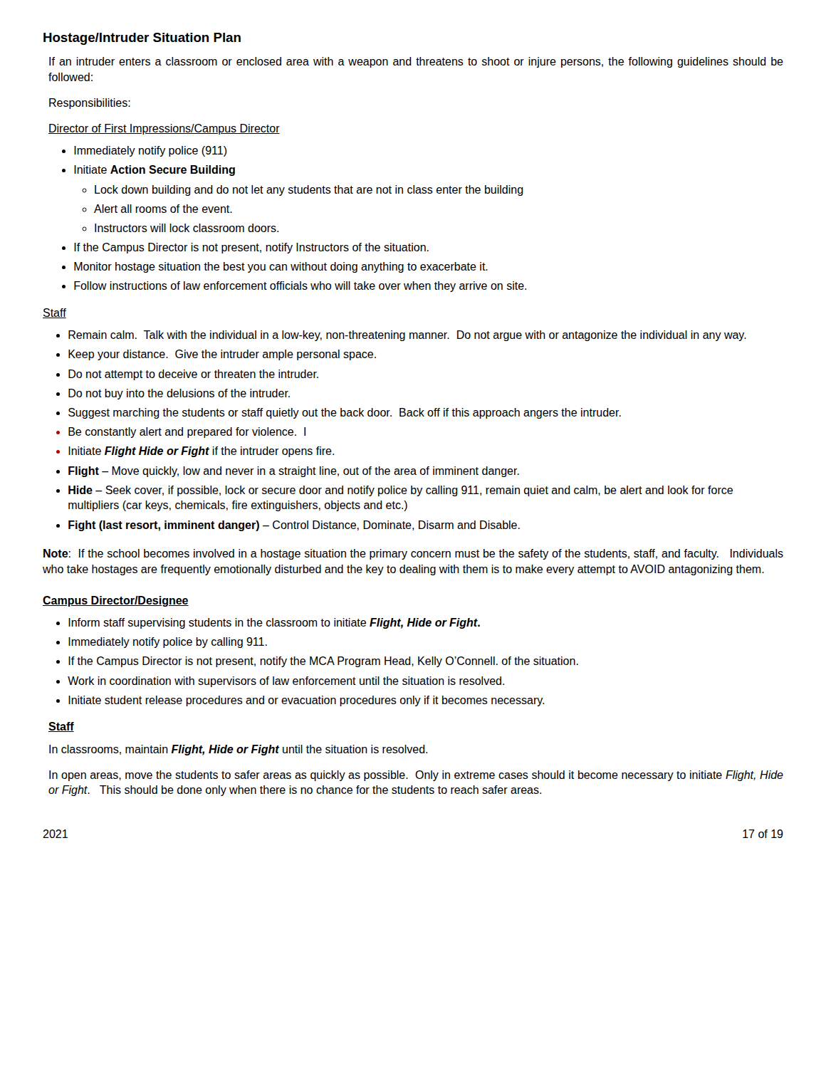Hostage/Intruder Situation Plan
If an intruder enters a classroom or enclosed area with a weapon and threatens to shoot or injure persons, the following guidelines should be followed:
Responsibilities:
Director of First Impressions/Campus Director
Immediately notify police (911)
Initiate Action Secure Building
Lock down building and do not let any students that are not in class enter the building
Alert all rooms of the event.
Instructors will lock classroom doors.
If the Campus Director is not present, notify Instructors of the situation.
Monitor hostage situation the best you can without doing anything to exacerbate it.
Follow instructions of law enforcement officials who will take over when they arrive on site.
Staff
Remain calm. Talk with the individual in a low-key, non-threatening manner. Do not argue with or antagonize the individual in any way.
Keep your distance. Give the intruder ample personal space.
Do not attempt to deceive or threaten the intruder.
Do not buy into the delusions of the intruder.
Suggest marching the students or staff quietly out the back door. Back off if this approach angers the intruder.
Be constantly alert and prepared for violence. I
Initiate Flight Hide or Fight if the intruder opens fire.
Flight – Move quickly, low and never in a straight line, out of the area of imminent danger.
Hide – Seek cover, if possible, lock or secure door and notify police by calling 911, remain quiet and calm, be alert and look for force multipliers (car keys, chemicals, fire extinguishers, objects and etc.)
Fight (last resort, imminent danger) – Control Distance, Dominate, Disarm and Disable.
Note: If the school becomes involved in a hostage situation the primary concern must be the safety of the students, staff, and faculty. Individuals who take hostages are frequently emotionally disturbed and the key to dealing with them is to make every attempt to AVOID antagonizing them.
Campus Director/Designee
Inform staff supervising students in the classroom to initiate Flight, Hide or Fight.
Immediately notify police by calling 911.
If the Campus Director is not present, notify the MCA Program Head, Kelly O’Connell. of the situation.
Work in coordination with supervisors of law enforcement until the situation is resolved.
Initiate student release procedures and or evacuation procedures only if it becomes necessary.
Staff
In classrooms, maintain Flight, Hide or Fight until the situation is resolved.
In open areas, move the students to safer areas as quickly as possible. Only in extreme cases should it become necessary to initiate Flight, Hide or Fight. This should be done only when there is no chance for the students to reach safer areas.
2021 17 of 19